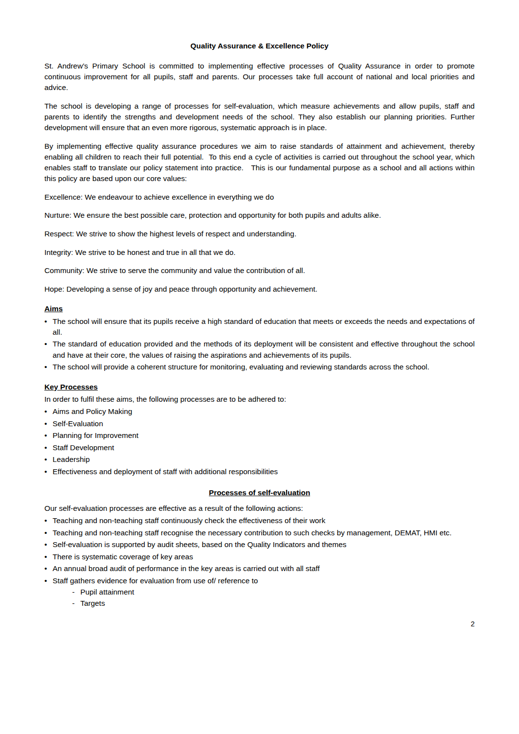Quality Assurance & Excellence Policy
St. Andrew’s Primary School is committed to implementing effective processes of Quality Assurance in order to promote continuous improvement for all pupils, staff and parents. Our processes take full account of national and local priorities and advice.
The school is developing a range of processes for self-evaluation, which measure achievements and allow pupils, staff and parents to identify the strengths and development needs of the school. They also establish our planning priorities. Further development will ensure that an even more rigorous, systematic approach is in place.
By implementing effective quality assurance procedures we aim to raise standards of attainment and achievement, thereby enabling all children to reach their full potential. To this end a cycle of activities is carried out throughout the school year, which enables staff to translate our policy statement into practice. This is our fundamental purpose as a school and all actions within this policy are based upon our core values:
Excellence: We endeavour to achieve excellence in everything we do
Nurture: We ensure the best possible care, protection and opportunity for both pupils and adults alike.
Respect: We strive to show the highest levels of respect and understanding.
Integrity: We strive to be honest and true in all that we do.
Community: We strive to serve the community and value the contribution of all.
Hope: Developing a sense of joy and peace through opportunity and achievement.
Aims
The school will ensure that its pupils receive a high standard of education that meets or exceeds the needs and expectations of all.
The standard of education provided and the methods of its deployment will be consistent and effective throughout the school and have at their core, the values of raising the aspirations and achievements of its pupils.
The school will provide a coherent structure for monitoring, evaluating and reviewing standards across the school.
Key Processes
In order to fulfil these aims, the following processes are to be adhered to:
Aims and Policy Making
Self-Evaluation
Planning for Improvement
Staff Development
Leadership
Effectiveness and deployment of staff with additional responsibilities
Processes of self-evaluation
Our self-evaluation processes are effective as a result of the following actions:
Teaching and non-teaching staff continuously check the effectiveness of their work
Teaching and non-teaching staff recognise the necessary contribution to such checks by management, DEMAT, HMI etc.
Self-evaluation is supported by audit sheets, based on the Quality Indicators and themes
There is systematic coverage of key areas
An annual broad audit of performance in the key areas is carried out with all staff
Staff gathers evidence for evaluation from use of/ reference to
Pupil attainment
Targets
2